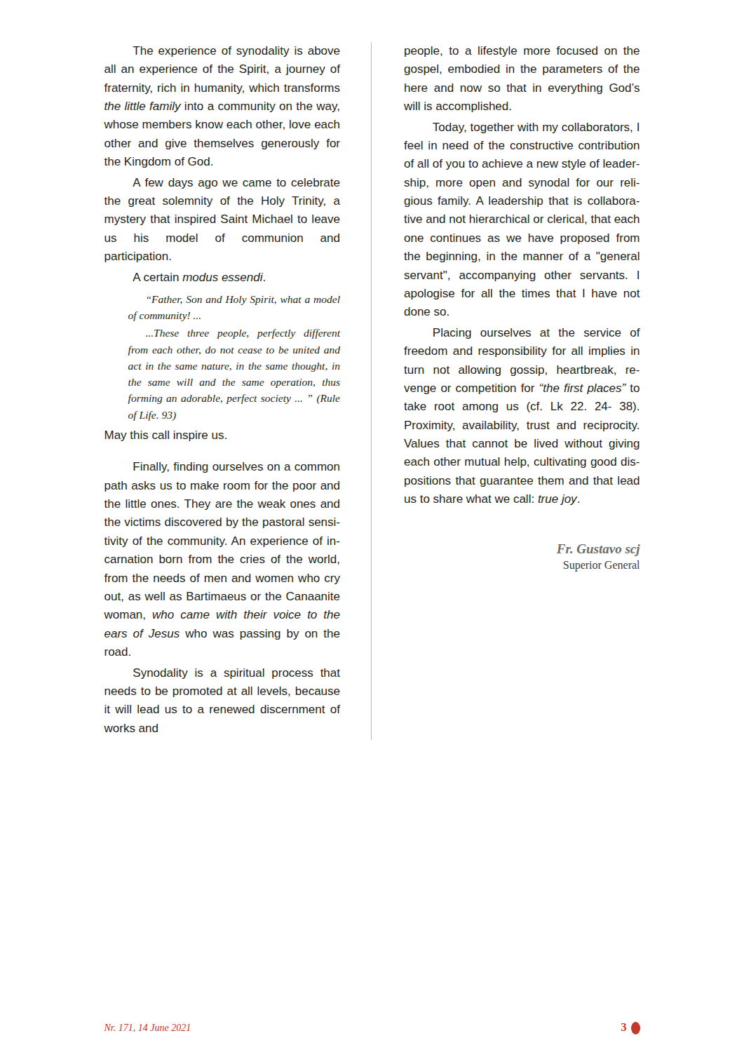The experience of synodality is above all an experience of the Spirit, a journey of fraternity, rich in humanity, which transforms the little family into a community on the way, whose members know each other, love each other and give themselves generously for the Kingdom of God.
A few days ago we came to celebrate the great solemnity of the Holy Trinity, a mystery that inspired Saint Michael to leave us his model of communion and participation.
A certain modus essendi.
“Father, Son and Holy Spirit, what a model of community! ...
...These three people, perfectly different from each other, do not cease to be united and act in the same nature, in the same thought, in the same will and the same operation, thus forming an adorable, perfect society ... ” (Rule of Life. 93)
May this call inspire us.
Finally, finding ourselves on a common path asks us to make room for the poor and the little ones. They are the weak ones and the victims discovered by the pastoral sensitivity of the community. An experience of incarnation born from the cries of the world, from the needs of men and women who cry out, as well as Bartimaeus or the Canaanite woman, who came with their voice to the ears of Jesus who was passing by on the road.
Synodality is a spiritual process that needs to be promoted at all levels, because it will lead us to a renewed discernment of works and
people, to a lifestyle more focused on the gospel, embodied in the parameters of the here and now so that in everything God’s will is accomplished.
Today, together with my collaborators, I feel in need of the constructive contribution of all of you to achieve a new style of leadership, more open and synodal for our religious family. A leadership that is collaborative and not hierarchical or clerical, that each one continues as we have proposed from the beginning, in the manner of a "general servant", accompanying other servants. I apologise for all the times that I have not done so.
Placing ourselves at the service of freedom and responsibility for all implies in turn not allowing gossip, heartbreak, revenge or competition for “the first places” to take root among us (cf. Lk 22. 24- 38). Proximity, availability, trust and reciprocity. Values that cannot be lived without giving each other mutual help, cultivating good dispositions that guarantee them and that lead us to share what we call: true joy.
Fr. Gustavo scj
Superior General
Nr. 171, 14 June 2021
3